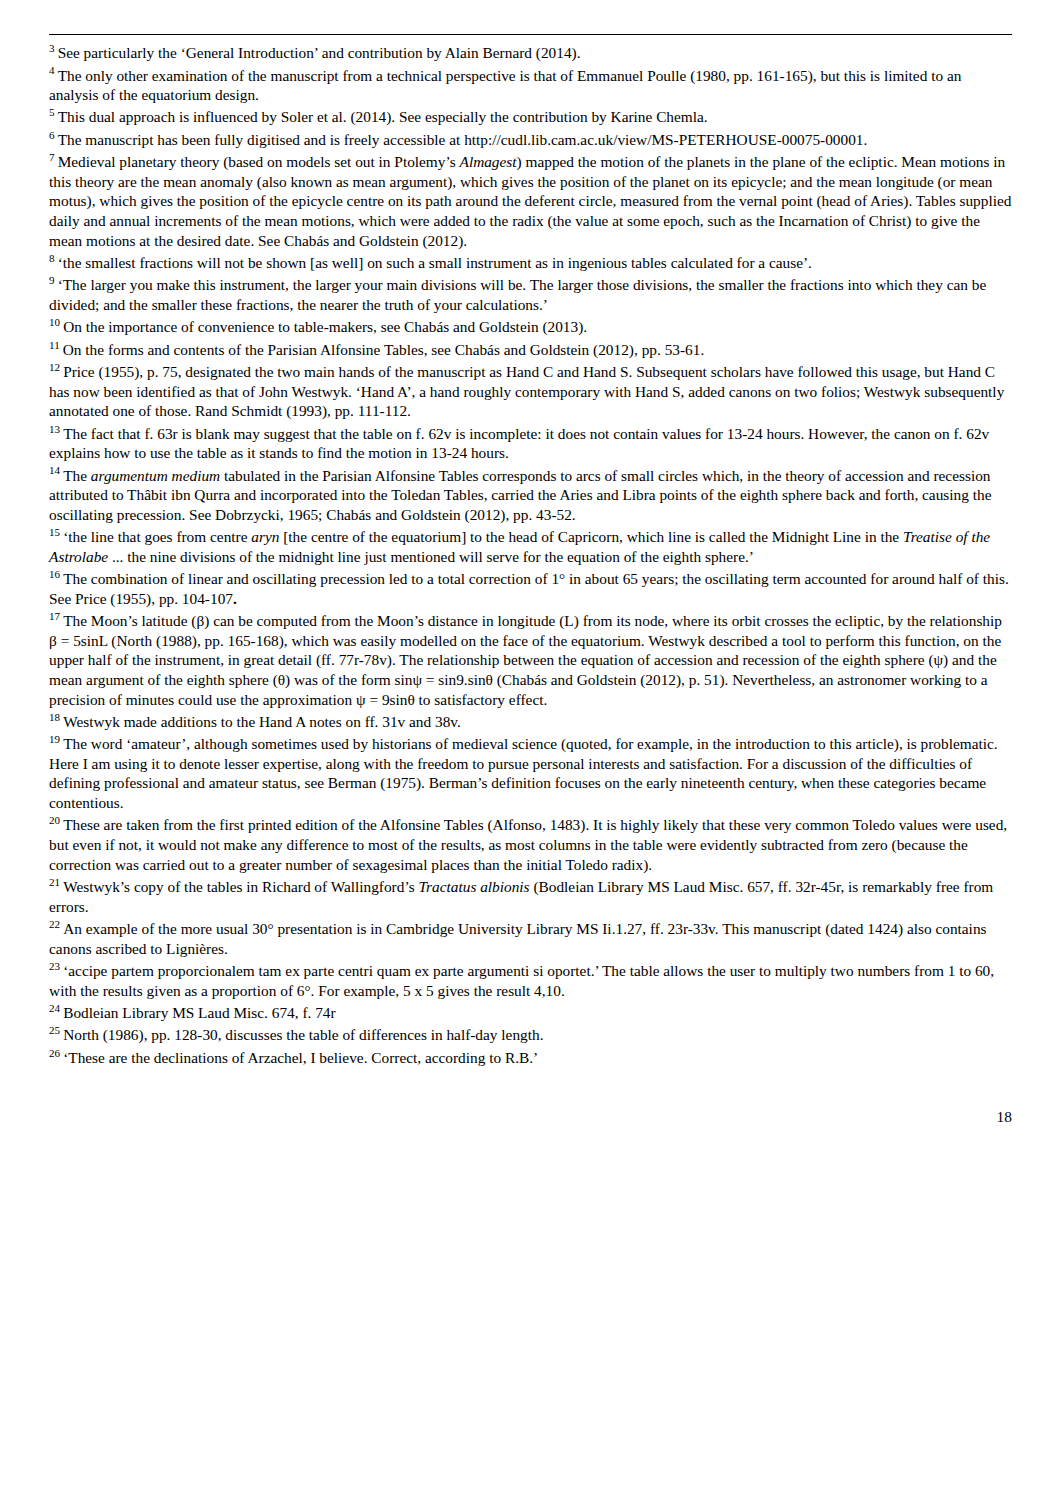3See particularly the ‘General Introduction’ and contribution by Alain Bernard (2014).
4The only other examination of the manuscript from a technical perspective is that of Emmanuel Poulle (1980, pp. 161-165), but this is limited to an analysis of the equatorium design.
5This dual approach is influenced by Soler et al. (2014). See especially the contribution by Karine Chemla.
6The manuscript has been fully digitised and is freely accessible at http://cudl.lib.cam.ac.uk/view/MS-PETERHOUSE-00075-00001.
7Medieval planetary theory (based on models set out in Ptolemy’s Almagest) mapped the motion of the planets in the plane of the ecliptic. Mean motions in this theory are the mean anomaly (also known as mean argument), which gives the position of the planet on its epicycle; and the mean longitude (or mean motus), which gives the position of the epicycle centre on its path around the deferent circle, measured from the vernal point (head of Aries). Tables supplied daily and annual increments of the mean motions, which were added to the radix (the value at some epoch, such as the Incarnation of Christ) to give the mean motions at the desired date. See Chabás and Goldstein (2012).
8‘the smallest fractions will not be shown [as well] on such a small instrument as in ingenious tables calculated for a cause’.
9‘The larger you make this instrument, the larger your main divisions will be. The larger those divisions, the smaller the fractions into which they can be divided; and the smaller these fractions, the nearer the truth of your calculations.’
10On the importance of convenience to table-makers, see Chabás and Goldstein (2013).
11On the forms and contents of the Parisian Alfonsine Tables, see Chabás and Goldstein (2012), pp. 53-61.
12Price (1955), p. 75, designated the two main hands of the manuscript as Hand C and Hand S. Subsequent scholars have followed this usage, but Hand C has now been identified as that of John Westwyk. ‘Hand A’, a hand roughly contemporary with Hand S, added canons on two folios; Westwyk subsequently annotated one of those. Rand Schmidt (1993), pp. 111-112.
13The fact that f. 63r is blank may suggest that the table on f. 62v is incomplete: it does not contain values for 13-24 hours. However, the canon on f. 62v explains how to use the table as it stands to find the motion in 13-24 hours.
14The argumentum medium tabulated in the Parisian Alfonsine Tables corresponds to arcs of small circles which, in the theory of accession and recession attributed to Thâbit ibn Qurra and incorporated into the Toledan Tables, carried the Aries and Libra points of the eighth sphere back and forth, causing the oscillating precession. See Dobrzycki, 1965; Chabás and Goldstein (2012), pp. 43-52.
15‘the line that goes from centre aryn [the centre of the equatorium] to the head of Capricorn, which line is called the Midnight Line in the Treatise of the Astrolabe ... the nine divisions of the midnight line just mentioned will serve for the equation of the eighth sphere.’
16The combination of linear and oscillating precession led to a total correction of 1° in about 65 years; the oscillating term accounted for around half of this. See Price (1955), pp. 104-107.
17The Moon’s latitude (β) can be computed from the Moon’s distance in longitude (L) from its node, where its orbit crosses the ecliptic, by the relationship β = 5sinL (North (1988), pp. 165-168), which was easily modelled on the face of the equatorium. Westwyk described a tool to perform this function, on the upper half of the instrument, in great detail (ff. 77r-78v). The relationship between the equation of accession and recession of the eighth sphere (ψ) and the mean argument of the eighth sphere (θ) was of the form sinψ = sin9.sinθ (Chabás and Goldstein (2012), p. 51). Nevertheless, an astronomer working to a precision of minutes could use the approximation ψ = 9sinθ to satisfactory effect.
18Westwyk made additions to the Hand A notes on ff. 31v and 38v.
19The word ‘amateur’, although sometimes used by historians of medieval science (quoted, for example, in the introduction to this article), is problematic. Here I am using it to denote lesser expertise, along with the freedom to pursue personal interests and satisfaction. For a discussion of the difficulties of defining professional and amateur status, see Berman (1975). Berman’s definition focuses on the early nineteenth century, when these categories became contentious.
20These are taken from the first printed edition of the Alfonsine Tables (Alfonso, 1483). It is highly likely that these very common Toledo values were used, but even if not, it would not make any difference to most of the results, as most columns in the table were evidently subtracted from zero (because the correction was carried out to a greater number of sexagesimal places than the initial Toledo radix).
21Westwyk’s copy of the tables in Richard of Wallingford’s Tractatus albionis (Bodleian Library MS Laud Misc. 657, ff. 32r-45r, is remarkably free from errors.
22An example of the more usual 30° presentation is in Cambridge University Library MS Ii.1.27, ff. 23r-33v. This manuscript (dated 1424) also contains canons ascribed to Lignières.
23‘accipe partem proporcionalem tam ex parte centri quam ex parte argumenti si oportet.’ The table allows the user to multiply two numbers from 1 to 60, with the results given as a proportion of 6°. For example, 5 x 5 gives the result 4,10.
24Bodleian Library MS Laud Misc. 674, f. 74r
25North (1986), pp. 128-30, discusses the table of differences in half-day length.
26‘These are the declinations of Arzachel, I believe. Correct, according to R.B.’
18